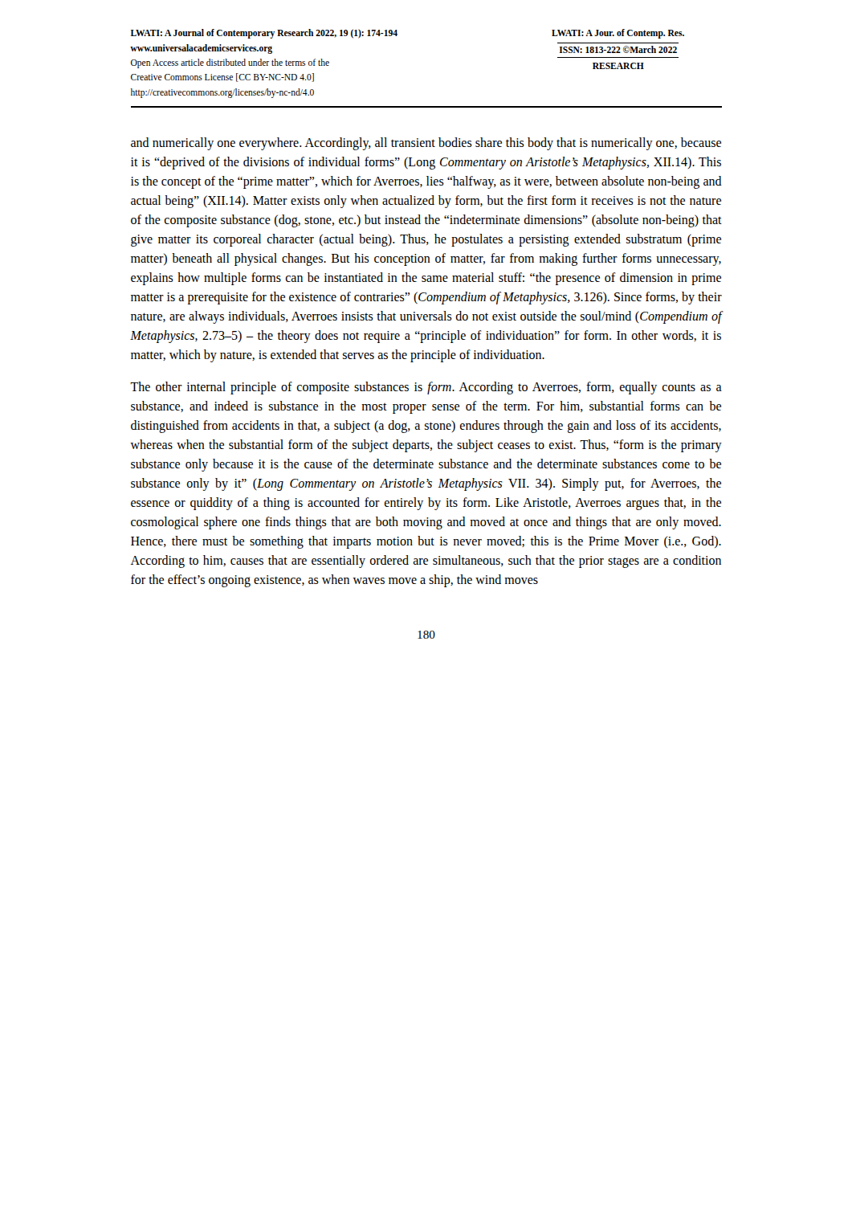LWATI: A Journal of Contemporary Research 2022, 19 (1): 174-194
www.universalacademicservices.org
Open Access article distributed under the terms of the
Creative Commons License [CC BY-NC-ND 4.0]
http://creativecommons.org/licenses/by-nc-nd/4.0
LWATI: A Jour. of Contemp. Res.
ISSN: 1813-222 ©March 2022
RESEARCH
and numerically one everywhere. Accordingly, all transient bodies share this body that is numerically one, because it is “deprived of the divisions of individual forms” (Long Commentary on Aristotle’s Metaphysics, XII.14). This is the concept of the “prime matter”, which for Averroes, lies “halfway, as it were, between absolute non-being and actual being” (XII.14). Matter exists only when actualized by form, but the first form it receives is not the nature of the composite substance (dog, stone, etc.) but instead the “indeterminate dimensions” (absolute non-being) that give matter its corporeal character (actual being). Thus, he postulates a persisting extended substratum (prime matter) beneath all physical changes. But his conception of matter, far from making further forms unnecessary, explains how multiple forms can be instantiated in the same material stuff: “the presence of dimension in prime matter is a prerequisite for the existence of contraries” (Compendium of Metaphysics, 3.126). Since forms, by their nature, are always individuals, Averroes insists that universals do not exist outside the soul/mind (Compendium of Metaphysics, 2.73–5) – the theory does not require a “principle of individuation” for form. In other words, it is matter, which by nature, is extended that serves as the principle of individuation.
The other internal principle of composite substances is form. According to Averroes, form, equally counts as a substance, and indeed is substance in the most proper sense of the term. For him, substantial forms can be distinguished from accidents in that, a subject (a dog, a stone) endures through the gain and loss of its accidents, whereas when the substantial form of the subject departs, the subject ceases to exist. Thus, “form is the primary substance only because it is the cause of the determinate substance and the determinate substances come to be substance only by it” (Long Commentary on Aristotle’s Metaphysics VII. 34). Simply put, for Averroes, the essence or quiddity of a thing is accounted for entirely by its form. Like Aristotle, Averroes argues that, in the cosmological sphere one finds things that are both moving and moved at once and things that are only moved. Hence, there must be something that imparts motion but is never moved; this is the Prime Mover (i.e., God). According to him, causes that are essentially ordered are simultaneous, such that the prior stages are a condition for the effect’s ongoing existence, as when waves move a ship, the wind moves
180